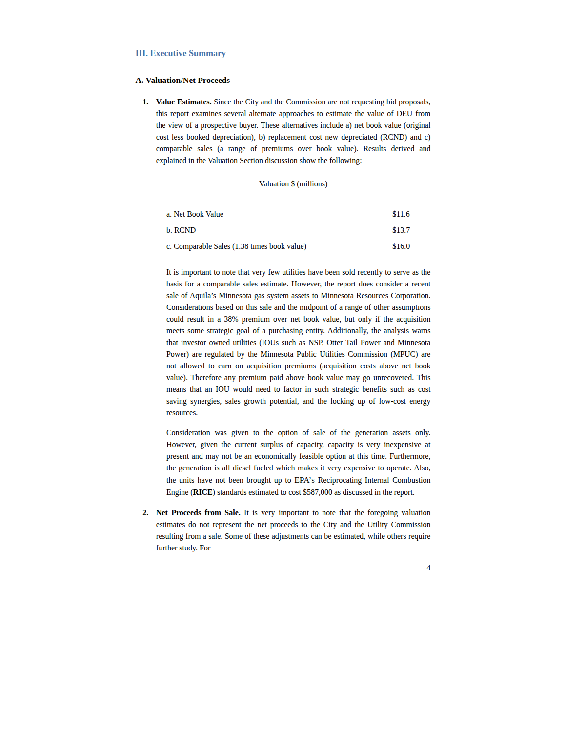III. Executive Summary
A. Valuation/Net Proceeds
Value Estimates. Since the City and the Commission are not requesting bid proposals, this report examines several alternate approaches to estimate the value of DEU from the view of a prospective buyer. These alternatives include a) net book value (original cost less booked depreciation), b) replacement cost new depreciated (RCND) and c) comparable sales (a range of premiums over book value). Results derived and explained in the Valuation Section discussion show the following:
Valuation $ (millions)
| a. Net Book Value | $11.6 |
| b. RCND | $13.7 |
| c. Comparable Sales (1.38 times book value) | $16.0 |
It is important to note that very few utilities have been sold recently to serve as the basis for a comparable sales estimate. However, the report does consider a recent sale of Aquila’s Minnesota gas system assets to Minnesota Resources Corporation. Considerations based on this sale and the midpoint of a range of other assumptions could result in a 38% premium over net book value, but only if the acquisition meets some strategic goal of a purchasing entity. Additionally, the analysis warns that investor owned utilities (IOUs such as NSP, Otter Tail Power and Minnesota Power) are regulated by the Minnesota Public Utilities Commission (MPUC) are not allowed to earn on acquisition premiums (acquisition costs above net book value). Therefore any premium paid above book value may go unrecovered. This means that an IOU would need to factor in such strategic benefits such as cost saving synergies, sales growth potential, and the locking up of low-cost energy resources.
Consideration was given to the option of sale of the generation assets only. However, given the current surplus of capacity, capacity is very inexpensive at present and may not be an economically feasible option at this time. Furthermore, the generation is all diesel fueled which makes it very expensive to operate. Also, the units have not been brought up to EPA’s Reciprocating Internal Combustion Engine (RICE) standards estimated to cost $587,000 as discussed in the report.
Net Proceeds from Sale. It is very important to note that the foregoing valuation estimates do not represent the net proceeds to the City and the Utility Commission resulting from a sale. Some of these adjustments can be estimated, while others require further study. For
4